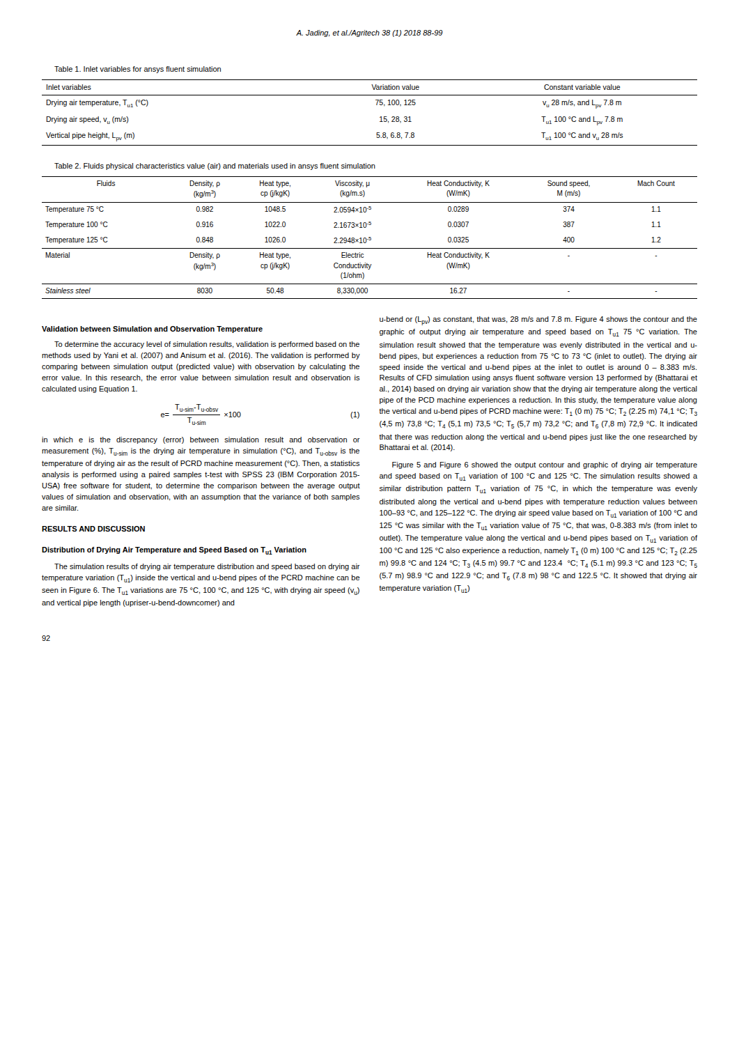A. Jading, et al./Agritech 38 (1) 2018 88-99
Table 1. Inlet variables for ansys fluent simulation
| Inlet variables | Variation value | Constant variable value |
| --- | --- | --- |
| Drying air temperature, T u1 (°C) | 75, 100, 125 | v u 28 m/s, and L pv 7.8 m |
| Drying air speed, v u (m/s) | 15, 28, 31 | T u1 100 °C and L pv 7.8 m |
| Vertical pipe height, L pv (m) | 5.8, 6.8, 7.8 | T u1 100 °C and v u 28 m/s |
Table 2. Fluids physical characteristics value (air) and materials used in ansys fluent simulation
| Fluids | Density, ρ (kg/m 3 ) | Heat type, cp (j/kgK) | Viscosity, μ (kg/m.s) | Heat Conductivity, K (W/mK) | Sound speed, M (m/s) | Mach Count |
| --- | --- | --- | --- | --- | --- | --- |
| Temperature 75 °C | 0.982 | 1048.5 | 2.0594×10 -5 | 0.0289 | 374 | 1.1 |
| Temperature 100 °C | 0.916 | 1022.0 | 2.1673×10 -5 | 0.0307 | 387 | 1.1 |
| Temperature 125 °C | 0.848 | 1026.0 | 2.2948×10 -5 | 0.0325 | 400 | 1.2 |
| Material | Density, ρ (kg/m 3 ) | Heat type, cp (j/kgK) | Electric Conductivity (1/ohm) | Heat Conductivity, K (W/mK) | - | - |
| Stainless steel | 8030 | 50.48 | 8,330,000 | 16.27 | - | - |
Validation between Simulation and Observation Temperature
To determine the accuracy level of simulation results, validation is performed based on the methods used by Yani et al. (2007) and Anisum et al. (2016). The validation is performed by comparing between simulation output (predicted value) with observation by calculating the error value. In this research, the error value between simulation result and observation is calculated using Equation 1.
e= Tu-sim-Tu-obsv Tu-sim ×100 (1)
in which e is the discrepancy (error) between simulation result and observation or measurement (%), Tu-sim is the drying air temperature in simulation (°C), and Tu-obsv is the temperature of drying air as the result of PCRD machine measurement (°C). Then, a statistics analysis is performed using a paired samples t-test with SPSS 23 (IBM Corporation 2015-USA) free software for student, to determine the comparison between the average output values of simulation and observation, with an assumption that the variance of both samples are similar.
RESULTS AND DISCUSSION
Distribution of Drying Air Temperature and Speed Based on Tu1 Variation
The simulation results of drying air temperature distribution and speed based on drying air temperature variation (Tu1) inside the vertical and u-bend pipes of the PCRD machine can be seen in Figure 6. The Tu1 variations are 75 °C, 100 °C, and 125 °C, with drying air speed (vu) and vertical pipe length (upriser-u-bend-downcomer) and
u-bend or (Lpv) as constant, that was, 28 m/s and 7.8 m. Figure 4 shows the contour and the graphic of output drying air temperature and speed based on Tu1 75 °C variation. The simulation result showed that the temperature was evenly distributed in the vertical and u-bend pipes, but experiences a reduction from 75 °C to 73 °C (inlet to outlet). The drying air speed inside the vertical and u-bend pipes at the inlet to outlet is around 0 – 8.383 m/s. Results of CFD simulation using ansys fluent software version 13 performed by (Bhattarai et al., 2014) based on drying air variation show that the drying air temperature along the vertical pipe of the PCD machine experiences a reduction. In this study, the temperature value along the vertical and u-bend pipes of PCRD machine were: T1 (0 m) 75 °C; T2 (2.25 m) 74,1 °C; T3 (4,5 m) 73,8 °C; T4 (5,1 m) 73,5 °C; T5 (5,7 m) 73,2 °C; and T6 (7,8 m) 72,9 °C. It indicated that there was reduction along the vertical and u-bend pipes just like the one researched by Bhattarai et al. (2014).
Figure 5 and Figure 6 showed the output contour and graphic of drying air temperature and speed based on Tu1 variation of 100 °C and 125 °C. The simulation results showed a similar distribution pattern Tu1 variation of 75 °C, in which the temperature was evenly distributed along the vertical and u-bend pipes with temperature reduction values between 100–93 °C, and 125–122 °C. The drying air speed value based on Tu1 variation of 100 °C and 125 °C was similar with the Tu1 variation value of 75 °C, that was, 0-8.383 m/s (from inlet to outlet). The temperature value along the vertical and u-bend pipes based on Tu1 variation of 100 °C and 125 °C also experience a reduction, namely T1 (0 m) 100 °C and 125 °C; T2 (2.25 m) 99.8 °C and 124 °C; T3 (4.5 m) 99.7 °C and 123.4 °C; T4 (5.1 m) 99.3 °C and 123 °C; T5 (5.7 m) 98.9 °C and 122.9 °C; and T6 (7.8 m) 98 °C and 122.5 °C. It showed that drying air temperature variation (Tu1)
92